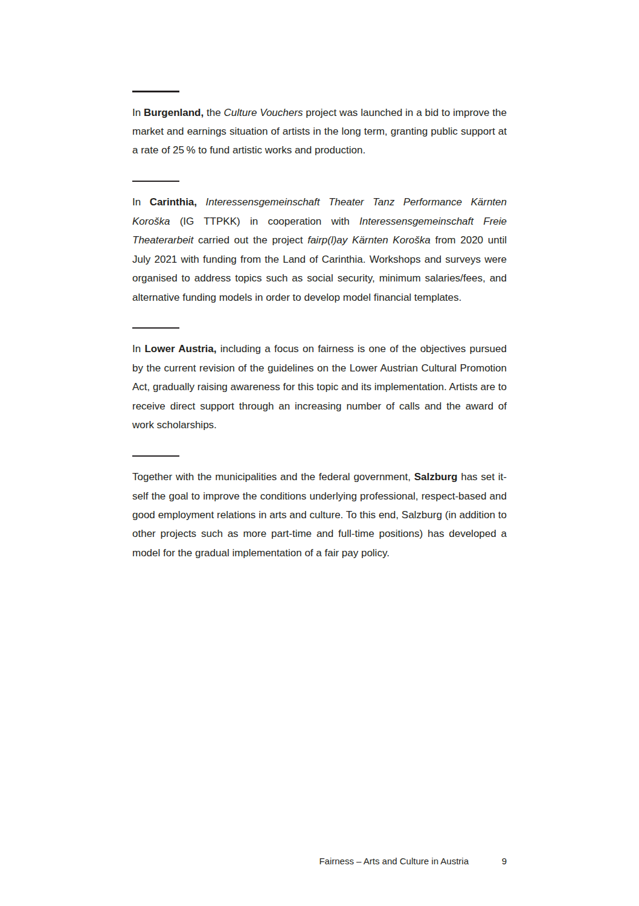In Burgenland, the Culture Vouchers project was launched in a bid to improve the market and earnings situation of artists in the long term, granting public support at a rate of 25 % to fund artistic works and production.
In Carinthia, Interessensgemeinschaft Theater Tanz Performance Kärnten Koroška (IG TTPKK) in cooperation with Interessensgemeinschaft Freie Theaterarbeit carried out the project fairp(l)ay Kärnten Koroška from 2020 until July 2021 with funding from the Land of Carinthia. Workshops and surveys were organised to address topics such as social security, minimum salaries/fees, and alternative funding models in order to develop model financial templates.
In Lower Austria, including a focus on fairness is one of the objectives pursued by the current revision of the guidelines on the Lower Austrian Cultural Promotion Act, gradually raising awareness for this topic and its implementation. Artists are to receive direct support through an increasing number of calls and the award of work scholarships.
Together with the municipalities and the federal government, Salzburg has set itself the goal to improve the conditions underlying professional, respect-based and good employment relations in arts and culture. To this end, Salzburg (in addition to other projects such as more part-time and full-time positions) has developed a model for the gradual implementation of a fair pay policy.
Fairness – Arts and Culture in Austria 9